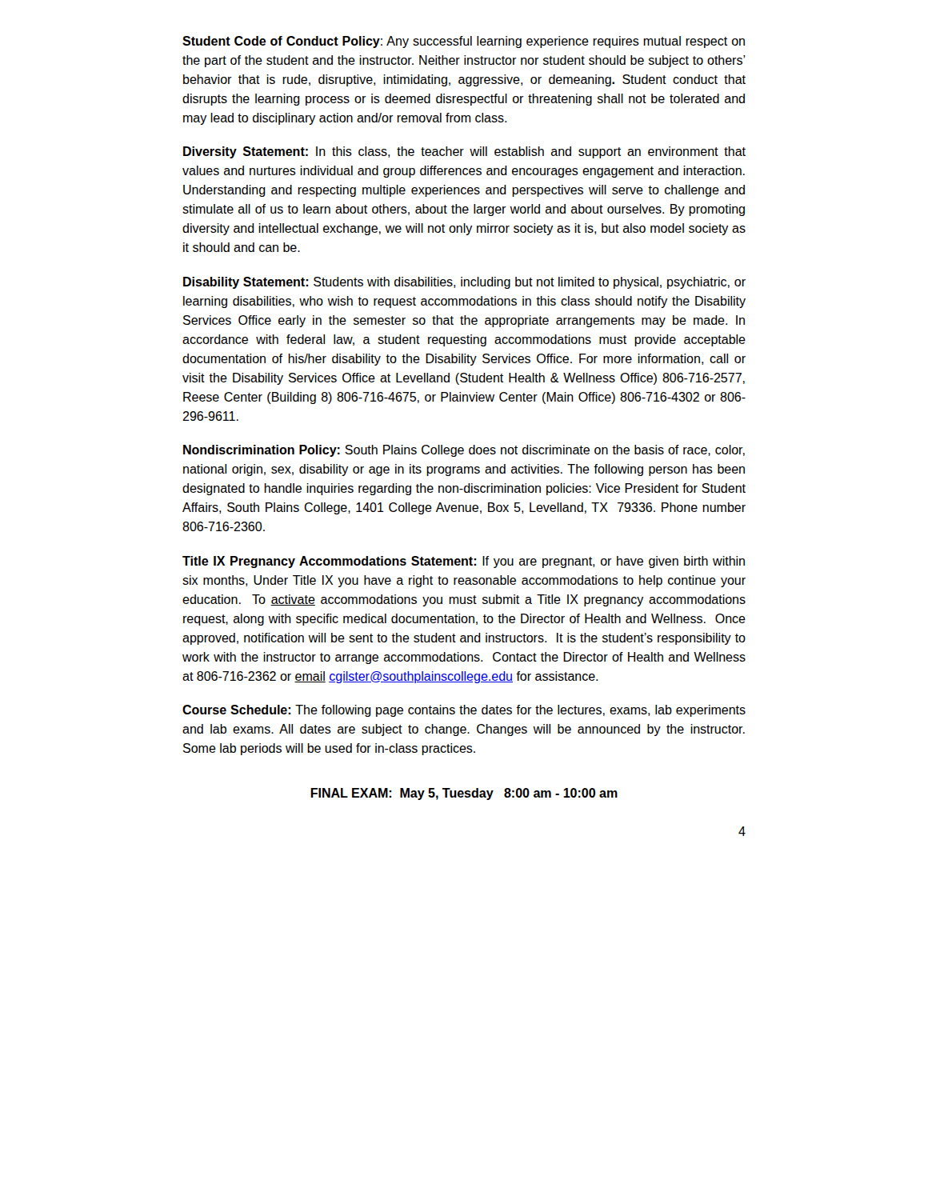Student Code of Conduct Policy: Any successful learning experience requires mutual respect on the part of the student and the instructor. Neither instructor nor student should be subject to others’ behavior that is rude, disruptive, intimidating, aggressive, or demeaning. Student conduct that disrupts the learning process or is deemed disrespectful or threatening shall not be tolerated and may lead to disciplinary action and/or removal from class.
Diversity Statement: In this class, the teacher will establish and support an environment that values and nurtures individual and group differences and encourages engagement and interaction. Understanding and respecting multiple experiences and perspectives will serve to challenge and stimulate all of us to learn about others, about the larger world and about ourselves. By promoting diversity and intellectual exchange, we will not only mirror society as it is, but also model society as it should and can be.
Disability Statement: Students with disabilities, including but not limited to physical, psychiatric, or learning disabilities, who wish to request accommodations in this class should notify the Disability Services Office early in the semester so that the appropriate arrangements may be made. In accordance with federal law, a student requesting accommodations must provide acceptable documentation of his/her disability to the Disability Services Office. For more information, call or visit the Disability Services Office at Levelland (Student Health & Wellness Office) 806-716-2577, Reese Center (Building 8) 806-716-4675, or Plainview Center (Main Office) 806-716-4302 or 806-296-9611.
Nondiscrimination Policy: South Plains College does not discriminate on the basis of race, color, national origin, sex, disability or age in its programs and activities. The following person has been designated to handle inquiries regarding the non-discrimination policies: Vice President for Student Affairs, South Plains College, 1401 College Avenue, Box 5, Levelland, TX 79336. Phone number 806-716-2360.
Title IX Pregnancy Accommodations Statement: If you are pregnant, or have given birth within six months, Under Title IX you have a right to reasonable accommodations to help continue your education. To activate accommodations you must submit a Title IX pregnancy accommodations request, along with specific medical documentation, to the Director of Health and Wellness. Once approved, notification will be sent to the student and instructors. It is the student’s responsibility to work with the instructor to arrange accommodations. Contact the Director of Health and Wellness at 806-716-2362 or email cgilster@southplainscollege.edu for assistance.
Course Schedule: The following page contains the dates for the lectures, exams, lab experiments and lab exams. All dates are subject to change. Changes will be announced by the instructor. Some lab periods will be used for in-class practices.
FINAL EXAM: May 5, Tuesday 8:00 am - 10:00 am
4